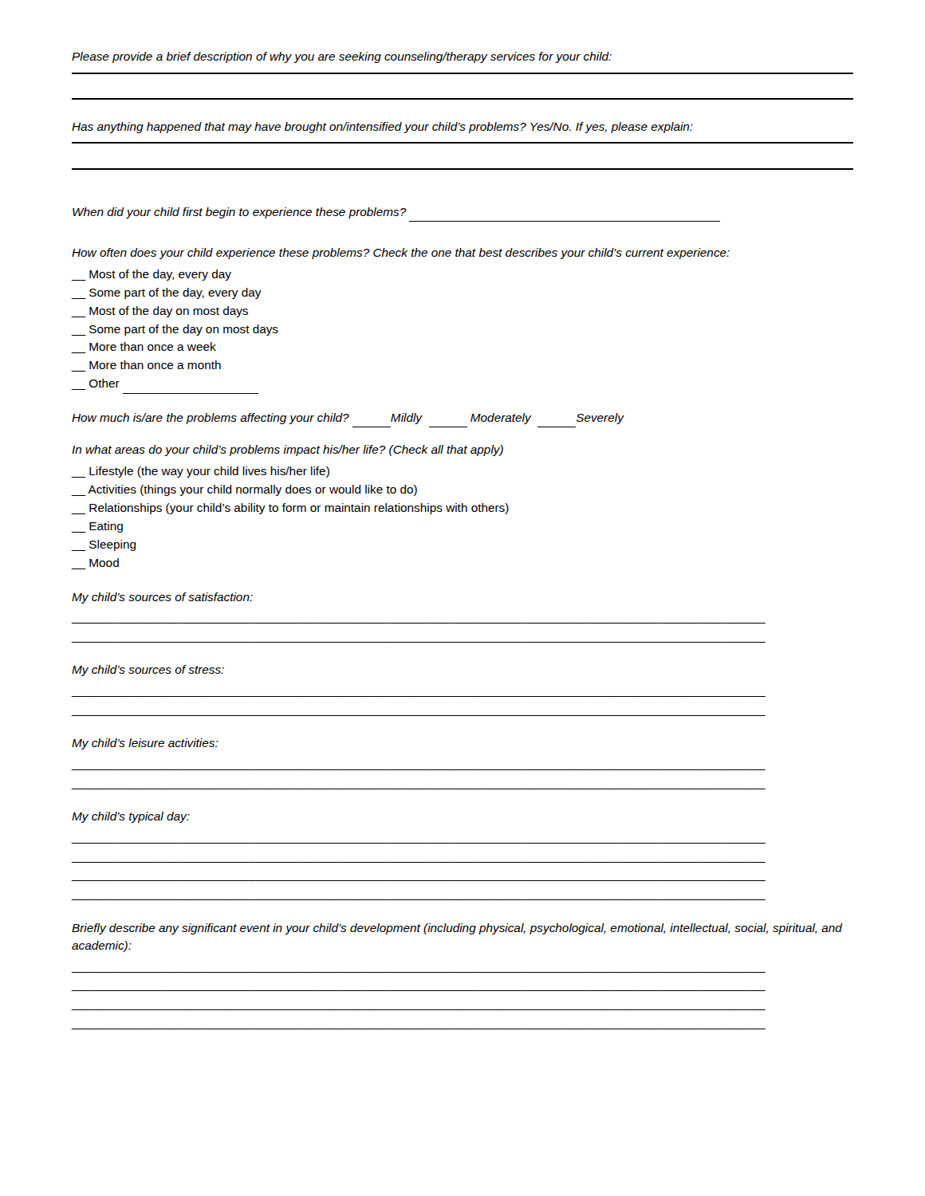Please provide a brief description of why you are seeking counseling/therapy services for your child:
Has anything happened that may have brought on/intensified your child’s problems? Yes/No. If yes, please explain:
When did your child first begin to experience these problems?
How often does your child experience these problems? Check the one that best describes your child’s current experience:
__ Most of the day, every day
__ Some part of the day, every day
__ Most of the day on most days
__ Some part of the day on most days
__ More than once a week
__ More than once a month
__ Other
How much is/are the problems affecting your child? Mildly Moderately Severely
In what areas do your child’s problems impact his/her life? (Check all that apply)
__ Lifestyle (the way your child lives his/her life)
__ Activities (things your child normally does or would like to do)
__ Relationships (your child’s ability to form or maintain relationships with others)
__ Eating
__ Sleeping
__ Mood
My child’s sources of satisfaction:
______________________________________________________________________________________________________ ______________________________________________________________________________________________________
My child’s sources of stress:
______________________________________________________________________________________________________ ______________________________________________________________________________________________________
My child’s leisure activities:
______________________________________________________________________________________________________ ______________________________________________________________________________________________________
My child’s typical day:
______________________________________________________________________________________________________ ______________________________________________________________________________________________________ ______________________________________________________________________________________________________ ______________________________________________________________________________________________________
Briefly describe any significant event in your child’s development (including physical, psychological, emotional, intellectual, social, spiritual, and academic):
______________________________________________________________________________________________________ ______________________________________________________________________________________________________ ______________________________________________________________________________________________________ ______________________________________________________________________________________________________